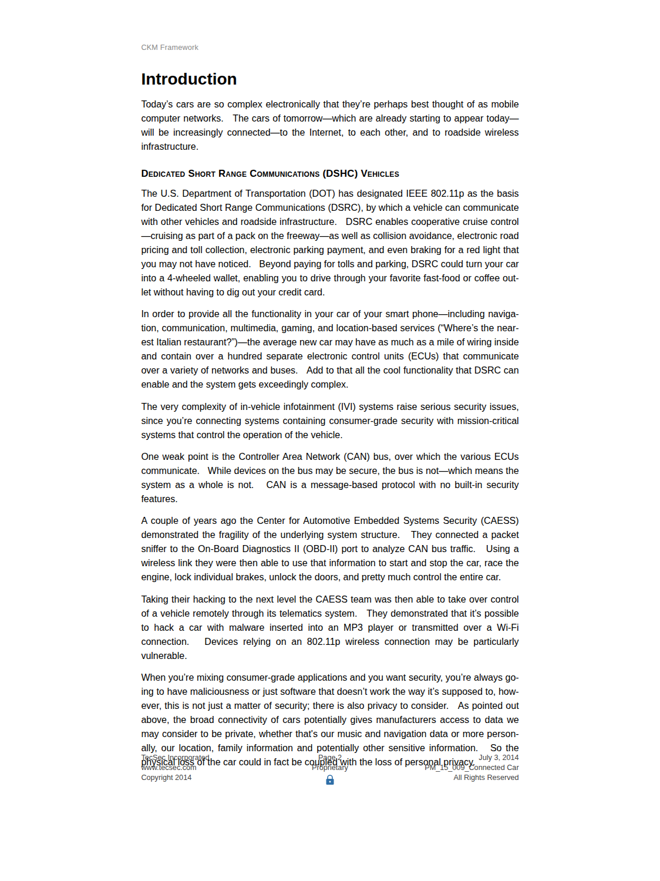CKM Framework
Introduction
Today’s cars are so complex electronically that they’re perhaps best thought of as mobile computer networks. The cars of tomorrow—which are already starting to appear today—will be increasingly connected—to the Internet, to each other, and to roadside wireless infrastructure.
Dedicated Short Range Communications (DSHC) Vehicles
The U.S. Department of Transportation (DOT) has designated IEEE 802.11p as the basis for Dedicated Short Range Communications (DSRC), by which a vehicle can communicate with other vehicles and roadside infrastructure. DSRC enables cooperative cruise control—cruising as part of a pack on the freeway—as well as collision avoidance, electronic road pricing and toll collection, electronic parking payment, and even braking for a red light that you may not have noticed. Beyond paying for tolls and parking, DSRC could turn your car into a 4-wheeled wallet, enabling you to drive through your favorite fast-food or coffee outlet without having to dig out your credit card.
In order to provide all the functionality in your car of your smart phone—including navigation, communication, multimedia, gaming, and location-based services (“Where’s the nearest Italian restaurant?”)—the average new car may have as much as a mile of wiring inside and contain over a hundred separate electronic control units (ECUs) that communicate over a variety of networks and buses. Add to that all the cool functionality that DSRC can enable and the system gets exceedingly complex.
The very complexity of in-vehicle infotainment (IVI) systems raise serious security issues, since you’re connecting systems containing consumer-grade security with mission-critical systems that control the operation of the vehicle.
One weak point is the Controller Area Network (CAN) bus, over which the various ECUs communicate. While devices on the bus may be secure, the bus is not—which means the system as a whole is not. CAN is a message-based protocol with no built-in security features.
A couple of years ago the Center for Automotive Embedded Systems Security (CAESS) demonstrated the fragility of the underlying system structure. They connected a packet sniffer to the On-Board Diagnostics II (OBD-II) port to analyze CAN bus traffic. Using a wireless link they were then able to use that information to start and stop the car, race the engine, lock individual brakes, unlock the doors, and pretty much control the entire car.
Taking their hacking to the next level the CAESS team was then able to take over control of a vehicle remotely through its telematics system. They demonstrated that it’s possible to hack a car with malware inserted into an MP3 player or transmitted over a Wi-Fi connection. Devices relying on an 802.11p wireless connection may be particularly vulnerable.
When you’re mixing consumer-grade applications and you want security, you’re always going to have maliciousness or just software that doesn’t work the way it’s supposed to, however, this is not just a matter of security; there is also privacy to consider. As pointed out above, the broad connectivity of cars potentially gives manufacturers access to data we may consider to be private, whether that's our music and navigation data or more personally, our location, family information and potentially other sensitive information. So the physical loss of the car could in fact be coupled with the loss of personal privacy.
| TecSec Incorporated www.tecsec.com Copyright 2014 | Page 2 Proprietary | July 3, 2014 PM_15_009_Connected Car All Rights Reserved |